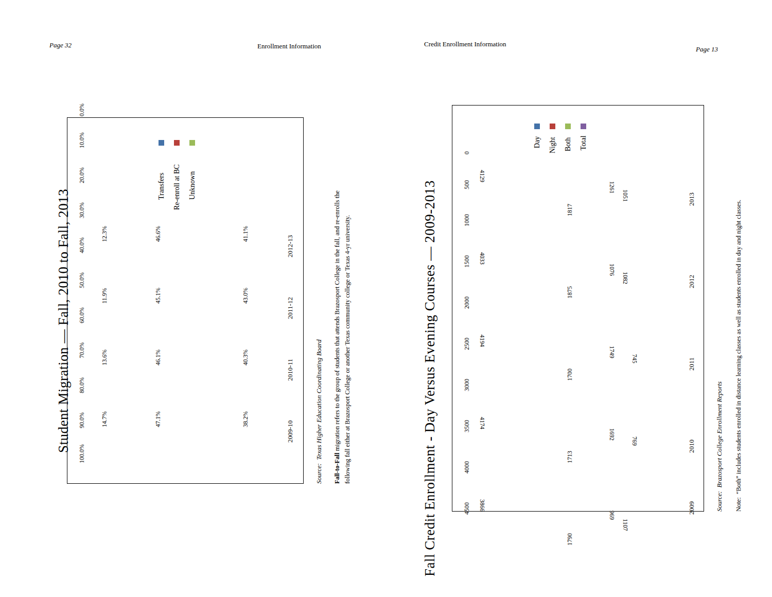Page 32
Enrollment Information
Credit Enrollment Information
Page 13
Student Migration — Fall, 2010 to Fall, 2013
Transfers
Re-enroll at BC
Unknown
100.0%
90.0%
80.0%
70.0%
60.0%
50.0%
40.0%
30.0%
20.0%
10.0%
0.0%
2012-13
2011-12
2010-11
2009-10
12.3%
46.6%
41.1%
11.9%
45.1%
43.0%
13.6%
46.1%
40.3%
14.7%
47.1%
38.2%
Source: Texas Higher Education Coordinating Board
Fall-to-Fall migration refers to the group of students that attends Brazosport College in the fall, and re-enrolls the
following fall either at Brazosport College or another Texas community college or Texas 4-yr university.
Fall Credit Enrollment - Day Versus Evening Courses — 2009-2013
Day
Night
Both
Total
2013
2012
2011
2010
2009
4129
1261
1051
1817
4033
1076
1082
1875
4194
1749
745
1700
4174
1692
769
1713
3866
969
1107
1790
4500
4000
3500
3000
2500
2000
1500
1000
500
0
Source: Brazosport College Enrollment Reports
Note: “Both” includes students enrolled in distance learning classes as well as students enrolled in day and night classes.